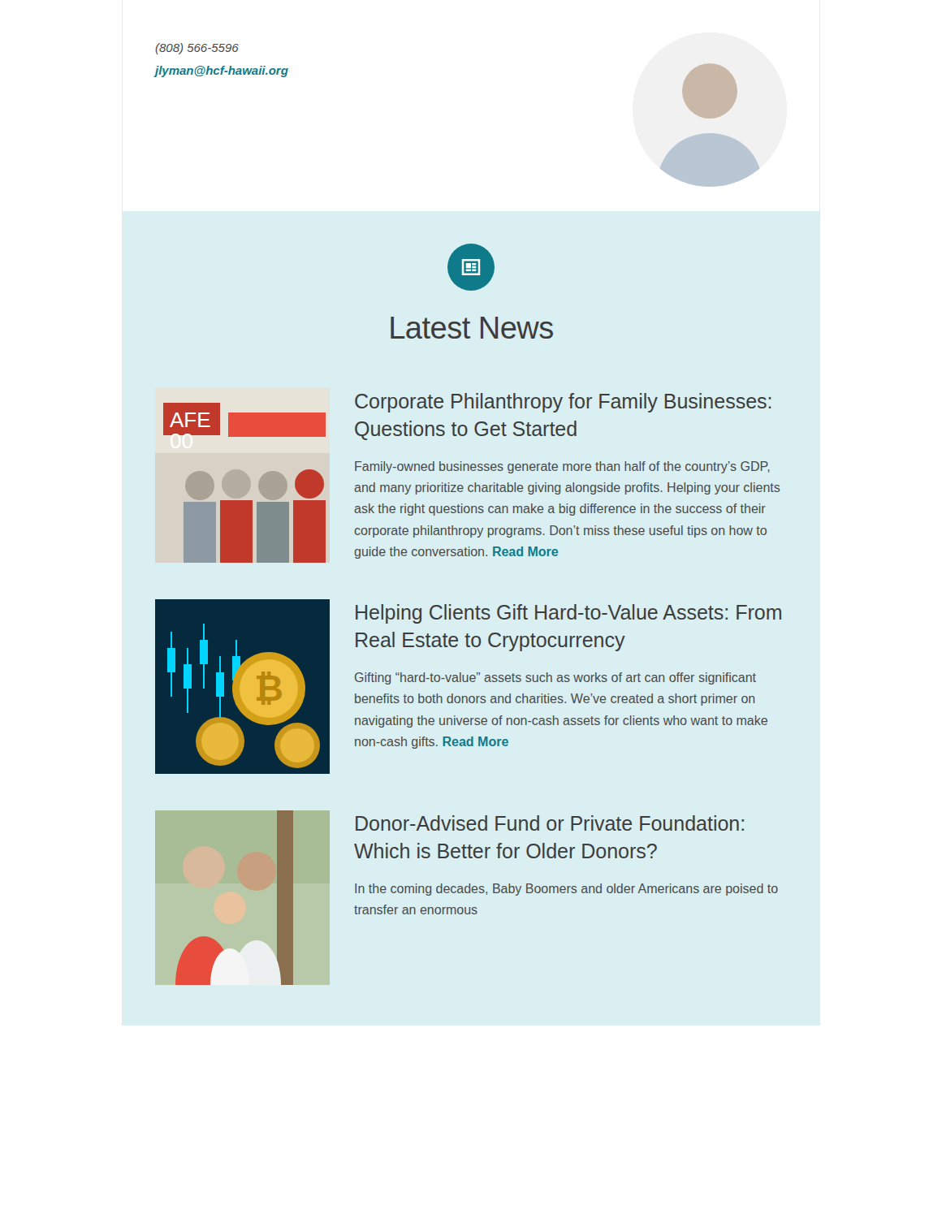(808) 566-5596
jlyman@hcf-hawaii.org
Latest News
Corporate Philanthropy for Family Businesses: Questions to Get Started
Family-owned businesses generate more than half of the country’s GDP, and many prioritize charitable giving alongside profits. Helping your clients ask the right questions can make a big difference in the success of their corporate philanthropy programs. Don’t miss these useful tips on how to guide the conversation. Read More
Helping Clients Gift Hard-to-Value Assets: From Real Estate to Cryptocurrency
Gifting “hard-to-value” assets such as works of art can offer significant benefits to both donors and charities. We’ve created a short primer on navigating the universe of non-cash assets for clients who want to make non-cash gifts. Read More
Donor-Advised Fund or Private Foundation: Which is Better for Older Donors?
In the coming decades, Baby Boomers and older Americans are poised to transfer an enormous